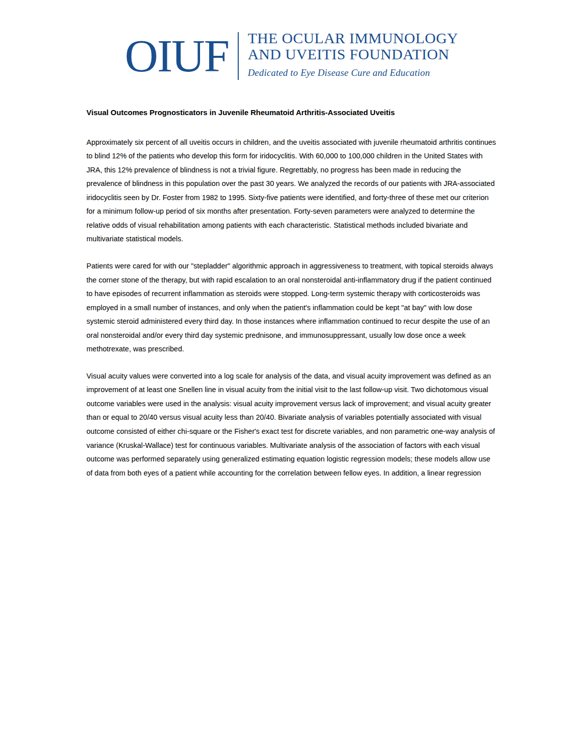OIUF
THE OCULAR IMMUNOLOGY
AND UVEITIS FOUNDATION
Dedicated to Eye Disease Cure and Education
Visual Outcomes Prognosticators in Juvenile Rheumatoid Arthritis-Associated Uveitis
Approximately six percent of all uveitis occurs in children, and the uveitis associated with juvenile rheumatoid arthritis continues to blind 12% of the patients who develop this form for iridocyclitis. With 60,000 to 100,000 children in the United States with JRA, this 12% prevalence of blindness is not a trivial figure. Regrettably, no progress has been made in reducing the prevalence of blindness in this population over the past 30 years. We analyzed the records of our patients with JRA-associated iridocyclitis seen by Dr. Foster from 1982 to 1995. Sixty-five patients were identified, and forty-three of these met our criterion for a minimum follow-up period of six months after presentation. Forty-seven parameters were analyzed to determine the relative odds of visual rehabilitation among patients with each characteristic. Statistical methods included bivariate and multivariate statistical models.
Patients were cared for with our "stepladder" algorithmic approach in aggressiveness to treatment, with topical steroids always the corner stone of the therapy, but with rapid escalation to an oral nonsteroidal anti-inflammatory drug if the patient continued to have episodes of recurrent inflammation as steroids were stopped. Long-term systemic therapy with corticosteroids was employed in a small number of instances, and only when the patient's inflammation could be kept "at bay" with low dose systemic steroid administered every third day. In those instances where inflammation continued to recur despite the use of an oral nonsteroidal and/or every third day systemic prednisone, and immunosuppressant, usually low dose once a week methotrexate, was prescribed.
Visual acuity values were converted into a log scale for analysis of the data, and visual acuity improvement was defined as an improvement of at least one Snellen line in visual acuity from the initial visit to the last follow-up visit. Two dichotomous visual outcome variables were used in the analysis: visual acuity improvement versus lack of improvement; and visual acuity greater than or equal to 20/40 versus visual acuity less than 20/40. Bivariate analysis of variables potentially associated with visual outcome consisted of either chi-square or the Fisher's exact test for discrete variables, and non parametric one-way analysis of variance (Kruskal-Wallace) test for continuous variables. Multivariate analysis of the association of factors with each visual outcome was performed separately using generalized estimating equation logistic regression models; these models allow use of data from both eyes of a patient while accounting for the correlation between fellow eyes. In addition, a linear regression